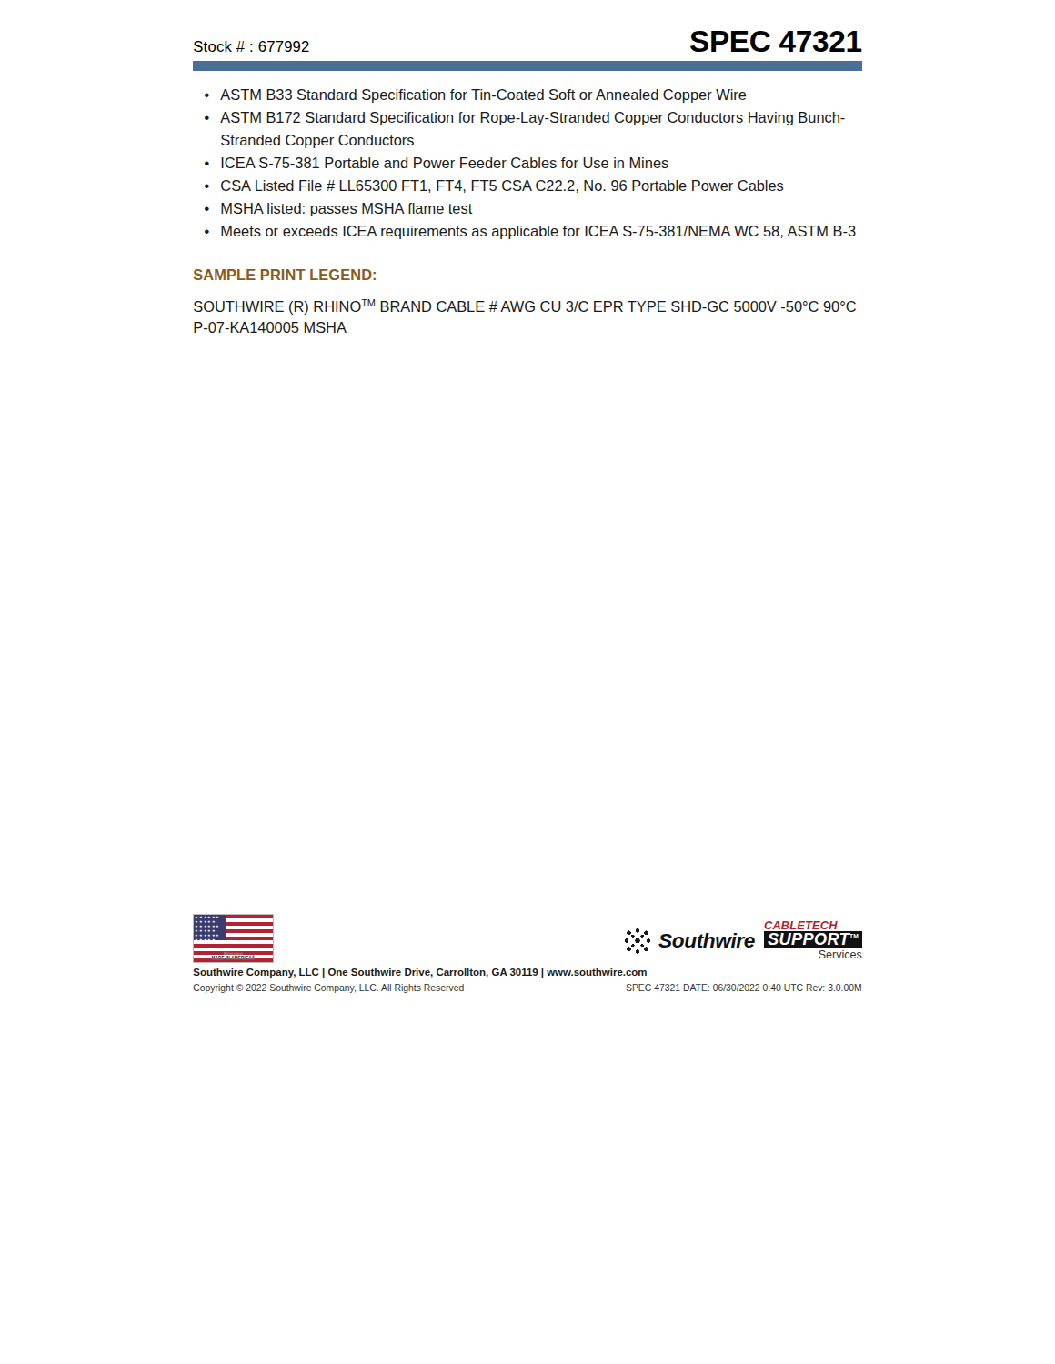Stock # : 677992
SPEC 47321
ASTM B33 Standard Specification for Tin-Coated Soft or Annealed Copper Wire
ASTM B172 Standard Specification for Rope-Lay-Stranded Copper Conductors Having Bunch-Stranded Copper Conductors
ICEA S-75-381 Portable and Power Feeder Cables for Use in Mines
CSA Listed File # LL65300 FT1, FT4, FT5 CSA C22.2, No. 96 Portable Power Cables
MSHA listed: passes MSHA flame test
Meets or exceeds ICEA requirements as applicable for ICEA S-75-381/NEMA WC 58, ASTM B-3
SAMPLE PRINT LEGEND:
SOUTHWIRE (R) RHINOTM BRAND CABLE # AWG CU 3/C EPR TYPE SHD-GC 5000V -50°C 90°C P-07-KA140005 MSHA
★★★★★★
★★★★★
★★★★★★
★★★★★
★★★★★★
★★★★★
We’ve got it MADE IN AMERICA®
Southwire
CABLETECH
SUPPORTTM
Services
Southwire Company, LLC | One Southwire Drive, Carrollton, GA 30119 | www.southwire.com
Copyright © 2022 Southwire Company, LLC. All Rights Reserved
SPEC 47321 DATE: 06/30/2022 0:40 UTC Rev: 3.0.00M